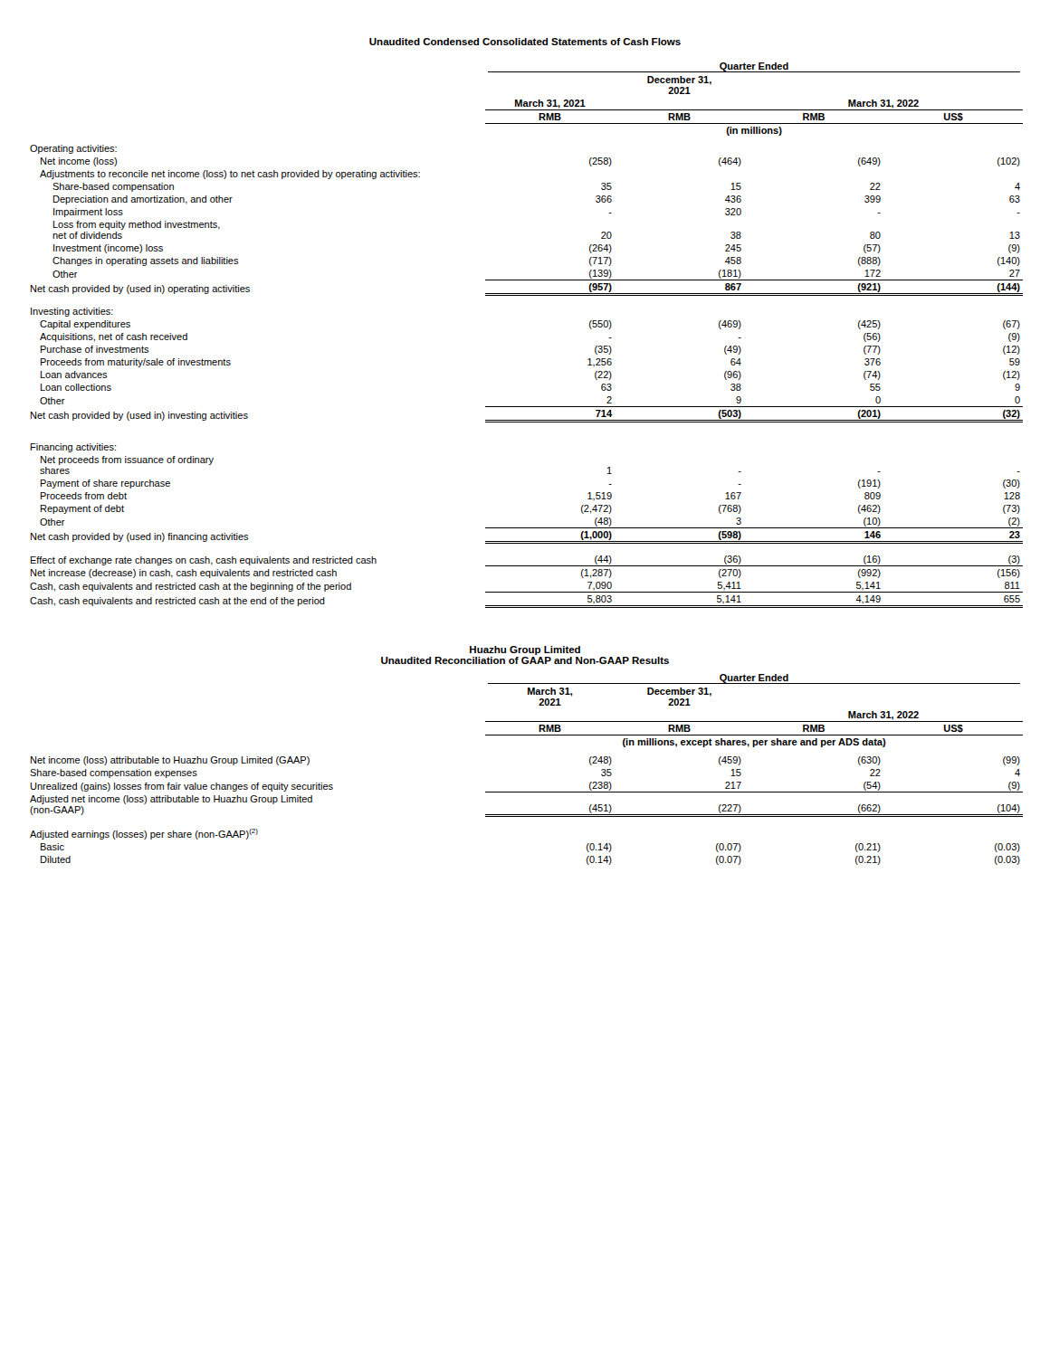Unaudited Condensed Consolidated Statements of Cash Flows
| | Quarter Ended |
| | | December 31, 2021 | |
| | March 31, 2021 | | March 31, 2022 |
| | RMB | RMB | RMB | US$ |
| | (in millions) |
| Operating activities: | | | | |
| Net income (loss) | (258) | (464) | (649) | (102) |
| Adjustments to reconcile net income (loss) to net cash provided by operating activities: | | | | |
| Share-based compensation | 35 | 15 | 22 | 4 |
| Depreciation and amortization, and other | 366 | 436 | 399 | 63 |
| Impairment loss | - | 320 | - | - |
| Loss from equity method investments, net of dividends | 20 | 38 | 80 | 13 |
| Investment (income) loss | (264) | 245 | (57) | (9) |
| Changes in operating assets and liabilities | (717) | 458 | (888) | (140) |
| Other | (139) | (181) | 172 | 27 |
| Net cash provided by (used in) operating activities | (957) | 867 | (921) | (144) |
| Investing activities: | | | | |
| Capital expenditures | (550) | (469) | (425) | (67) |
| Acquisitions, net of cash received | - | - | (56) | (9) |
| Purchase of investments | (35) | (49) | (77) | (12) |
| Proceeds from maturity/sale of investments | 1,256 | 64 | 376 | 59 |
| Loan advances | (22) | (96) | (74) | (12) |
| Loan collections | 63 | 38 | 55 | 9 |
| Other | 2 | 9 | 0 | 0 |
| Net cash provided by (used in) investing activities | 714 | (503) | (201) | (32) |
| Financing activities: | | | | |
| Net proceeds from issuance of ordinary shares | 1 | - | - | - |
| Payment of share repurchase | - | - | (191) | (30) |
| Proceeds from debt | 1,519 | 167 | 809 | 128 |
| Repayment of debt | (2,472) | (768) | (462) | (73) |
| Other | (48) | 3 | (10) | (2) |
| Net cash provided by (used in) financing activities | (1,000) | (598) | 146 | 23 |
| Effect of exchange rate changes on cash, cash equivalents and restricted cash | (44) | (36) | (16) | (3) |
| Net increase (decrease) in cash, cash equivalents and restricted cash | (1,287) | (270) | (992) | (156) |
| Cash, cash equivalents and restricted cash at the beginning of the period | 7,090 | 5,411 | 5,141 | 811 |
| Cash, cash equivalents and restricted cash at the end of the period | 5,803 | 5,141 | 4,149 | 655 |
Huazhu Group Limited
Unaudited Reconciliation of GAAP and Non-GAAP Results
| | Quarter Ended |
| | March 31, 2021 | December 31, 2021 | |
| | | | March 31, 2022 |
| | RMB | RMB | RMB | US$ |
| | (in millions, except shares, per share and per ADS data) |
| Net income (loss) attributable to Huazhu Group Limited (GAAP) | (248) | (459) | (630) | (99) |
| Share-based compensation expenses | 35 | 15 | 22 | 4 |
| Unrealized (gains) losses from fair value changes of equity securities | (238) | 217 | (54) | (9) |
| Adjusted net income (loss) attributable to Huazhu Group Limited (non-GAAP) | (451) | (227) | (662) | (104) |
| Adjusted earnings (losses) per share (non-GAAP) (2) | | | | |
| Basic | (0.14) | (0.07) | (0.21) | (0.03) |
| Diluted | (0.14) | (0.07) | (0.21) | (0.03) |